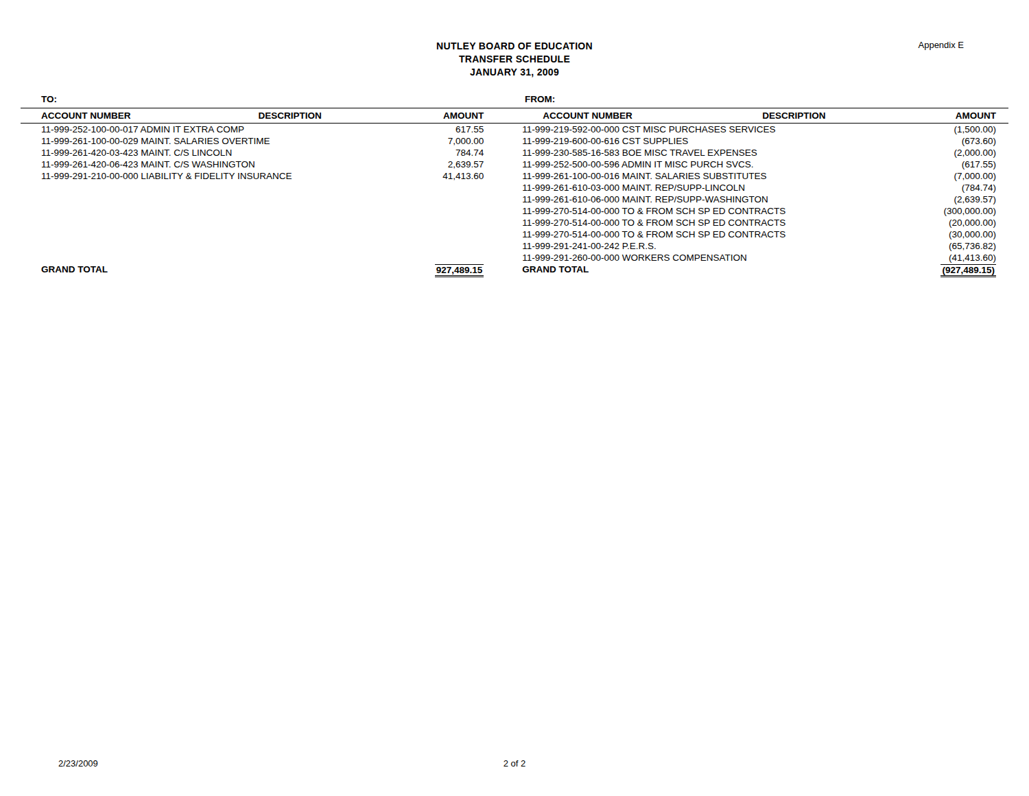Appendix E
NUTLEY BOARD OF EDUCATION
TRANSFER SCHEDULE
JANUARY 31, 2009
TO: FROM:
| ACCOUNT NUMBER | DESCRIPTION | AMOUNT | | ACCOUNT NUMBER | DESCRIPTION | AMOUNT |
| --- | --- | --- | --- | --- | --- | --- |
| 11-999-252-100-00-017 ADMIN IT EXTRA COMP | 617.55 | | 11-999-219-592-00-000 CST MISC PURCHASES SERVICES | (1,500.00) |
| 11-999-261-100-00-029 MAINT. SALARIES OVERTIME | 7,000.00 | | 11-999-219-600-00-616 CST SUPPLIES | (673.60) |
| 11-999-261-420-03-423 MAINT. C/S LINCOLN | 784.74 | | 11-999-230-585-16-583 BOE MISC TRAVEL EXPENSES | (2,000.00) |
| 11-999-261-420-06-423 MAINT. C/S WASHINGTON | 2,639.57 | | 11-999-252-500-00-596 ADMIN IT MISC PURCH SVCS. | (617.55) |
| 11-999-291-210-00-000 LIABILITY & FIDELITY INSURANCE | 41,413.60 | | 11-999-261-100-00-016 MAINT. SALARIES SUBSTITUTES | (7,000.00) |
| | | | 11-999-261-610-03-000 MAINT. REP/SUPP-LINCOLN | (784.74) |
| | | | 11-999-261-610-06-000 MAINT. REP/SUPP-WASHINGTON | (2,639.57) |
| | | | 11-999-270-514-00-000 TO & FROM SCH SP ED CONTRACTS | (300,000.00) |
| | | | 11-999-270-514-00-000 TO & FROM SCH SP ED CONTRACTS | (20,000.00) |
| | | | 11-999-270-514-00-000 TO & FROM SCH SP ED CONTRACTS | (30,000.00) |
| | | | 11-999-291-241-00-242 P.E.R.S. | (65,736.82) |
| | | | 11-999-291-260-00-000 WORKERS COMPENSATION | (41,413.60) |
| GRAND TOTAL | 927,489.15 | | GRAND TOTAL | (927,489.15) |
2/23/2009 2 of 2